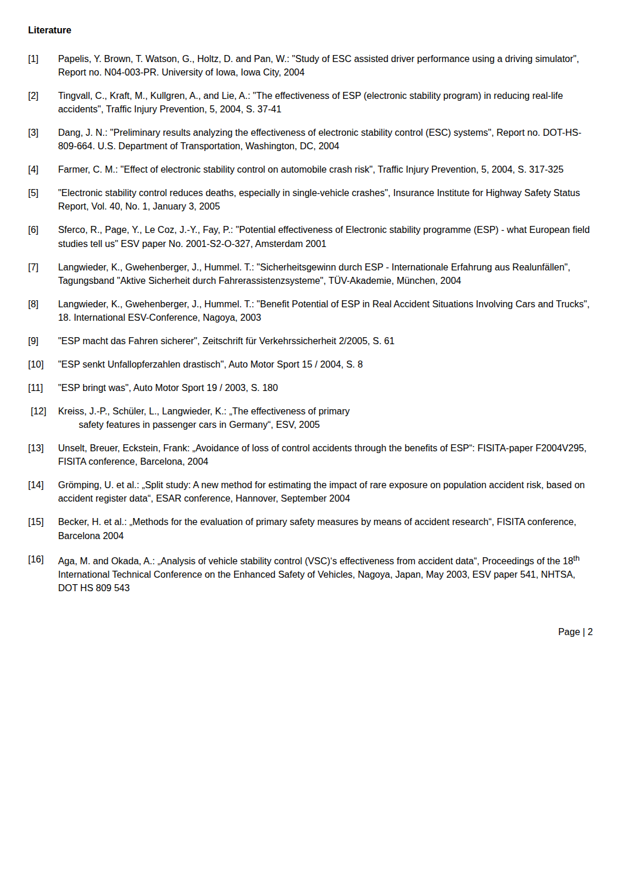Literature
| [1] | Papelis, Y. Brown, T. Watson, G., Holtz, D. and Pan, W.: "Study of ESC assisted driver performance using a driving simulator", Report no. N04-003-PR. University of Iowa, Iowa City, 2004 |
| [2] | Tingvall, C., Kraft, M., Kullgren, A., and Lie, A.: "The effectiveness of ESP (electronic stability program) in reducing real-life accidents", Traffic Injury Prevention, 5, 2004, S. 37-41 |
| [3] | Dang, J. N.: "Preliminary results analyzing the effectiveness of electronic stability control (ESC) systems", Report no. DOT-HS-809-664. U.S. Department of Transportation, Washington, DC, 2004 |
| [4] | Farmer, C. M.: "Effect of electronic stability control on automobile crash risk", Traffic Injury Prevention, 5, 2004, S. 317-325 |
| [5] | "Electronic stability control reduces deaths, especially in single-vehicle crashes", Insurance Institute for Highway Safety Status Report, Vol. 40, No. 1, January 3, 2005 |
| [6] | Sferco, R., Page, Y., Le Coz, J.-Y., Fay, P.: "Potential effectiveness of Electronic stability programme (ESP) - what European field studies tell us" ESV paper No. 2001-S2-O-327, Amsterdam 2001 |
| [7] | Langwieder, K., Gwehenberger, J., Hummel. T.: "Sicherheitsgewinn durch ESP - Internationale Erfahrung aus Realunfällen", Tagungsband "Aktive Sicherheit durch Fahrerassistenzsysteme", TÜV-Akademie, München, 2004 |
| [8] | Langwieder, K., Gwehenberger, J., Hummel. T.: "Benefit Potential of ESP in Real Accident Situations Involving Cars and Trucks", 18. International ESV-Conference, Nagoya, 2003 |
| [9] | "ESP macht das Fahren sicherer", Zeitschrift für Verkehrssicherheit 2/2005, S. 61 |
| [10] | "ESP senkt Unfallopferzahlen drastisch", Auto Motor Sport 15 / 2004, S. 8 |
| [11] | "ESP bringt was", Auto Motor Sport 19 / 2003, S. 180 |
| [12] | Kreiss, J.-P., Schüler, L., Langwieder, K.: „The effectiveness of primary safety features in passenger cars in Germany“, ESV, 2005 |
| [13] | Unselt, Breuer, Eckstein, Frank: „Avoidance of loss of control accidents through the benefits of ESP“: FISITA-paper F2004V295, FISITA conference, Barcelona, 2004 |
| [14] | Grömping, U. et al.: „Split study: A new method for estimating the impact of rare exposure on population accident risk, based on accident register data“, ESAR conference, Hannover, September 2004 |
| [15] | Becker, H. et al.: „Methods for the evaluation of primary safety measures by means of accident research“, FISITA conference, Barcelona 2004 |
| [16] | Aga, M. and Okada, A.: „Analysis of vehicle stability control (VSC)‘s effectiveness from accident data“, Proceedings of the 18 th International Technical Conference on the Enhanced Safety of Vehicles, Nagoya, Japan, May 2003, ESV paper 541, NHTSA, DOT HS 809 543 |
Page | 2